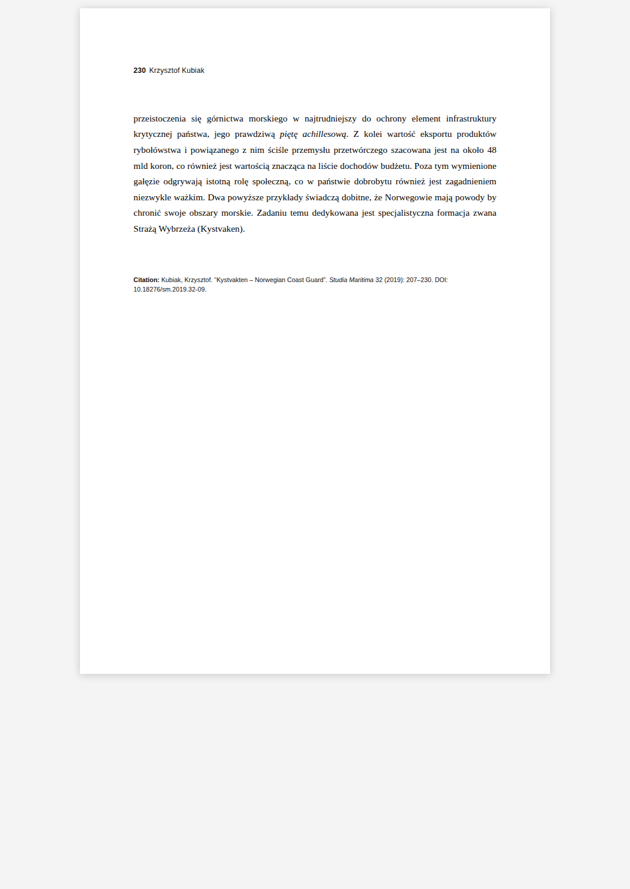230 Krzysztof Kubiak
przeistoczenia się górnictwa morskiego w najtrudniejszy do ochrony element infrastruktury krytycznej państwa, jego prawdziwą piętę achillesową. Z kolei wartość eksportu produktów rybołówstwa i powiązanego z nim ściśle przemysłu przetwórczego szacowana jest na około 48 mld koron, co również jest wartością znacząca na liście dochodów budżetu. Poza tym wymienione gałęzie odgrywają istotną rolę społeczną, co w państwie dobrobytu również jest zagadnieniem niezwykle ważkim. Dwa powyższe przykłady świadczą dobitne, że Norwegowie mają powody by chronić swoje obszary morskie. Zadaniu temu dedykowana jest specjalistyczna formacja zwana Strażą Wybrzeża (Kystvaken).
Citation: Kubiak, Krzysztof. “Kystvakten – Norwegian Coast Guard”. Studia Maritima 32 (2019): 207–230. DOI: 10.18276/sm.2019.32-09.